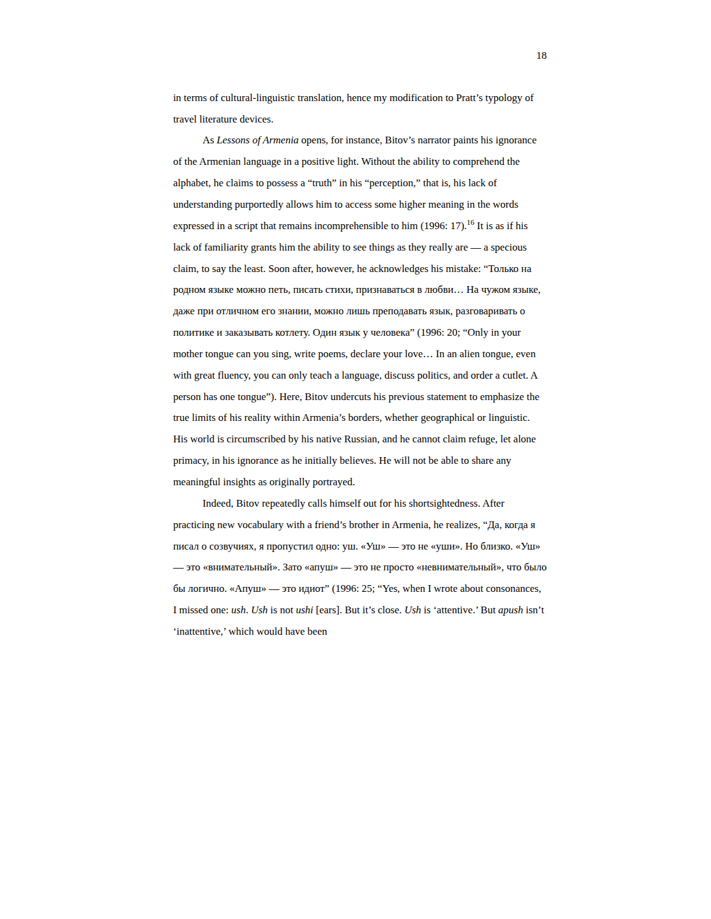18
in terms of cultural-linguistic translation, hence my modification to Pratt’s typology of travel literature devices.
As Lessons of Armenia opens, for instance, Bitov’s narrator paints his ignorance of the Armenian language in a positive light. Without the ability to comprehend the alphabet, he claims to possess a “truth” in his “perception,” that is, his lack of understanding purportedly allows him to access some higher meaning in the words expressed in a script that remains incomprehensible to him (1996: 17).16 It is as if his lack of familiarity grants him the ability to see things as they really are — a specious claim, to say the least. Soon after, however, he acknowledges his mistake: “Только на родном языке можно петь, писать стихи, признаваться в любви… На чужом языке, даже при отличном его знании, можно лишь преподавать язык, разговаривать о политике и заказывать котлету. Один язык у человека” (1996: 20; “Only in your mother tongue can you sing, write poems, declare your love… In an alien tongue, even with great fluency, you can only teach a language, discuss politics, and order a cutlet. A person has one tongue”). Here, Bitov undercuts his previous statement to emphasize the true limits of his reality within Armenia’s borders, whether geographical or linguistic. His world is circumscribed by his native Russian, and he cannot claim refuge, let alone primacy, in his ignorance as he initially believes. He will not be able to share any meaningful insights as originally portrayed.
Indeed, Bitov repeatedly calls himself out for his shortsightedness. After practicing new vocabulary with a friend’s brother in Armenia, he realizes, “Да, когда я писал о созвучиях, я пропустил одно: уш. «Уш» — это не «уши». Но близко. «Уш» — это «внимательный». Зато «апуш» — это не просто «невнимательный», что было бы логично. «Апуш» — это идиот” (1996: 25; “Yes, when I wrote about consonances, I missed one: ush. Ush is not ushi [ears]. But it’s close. Ush is ‘attentive.’ But apush isn’t ‘inattentive,’ which would have been